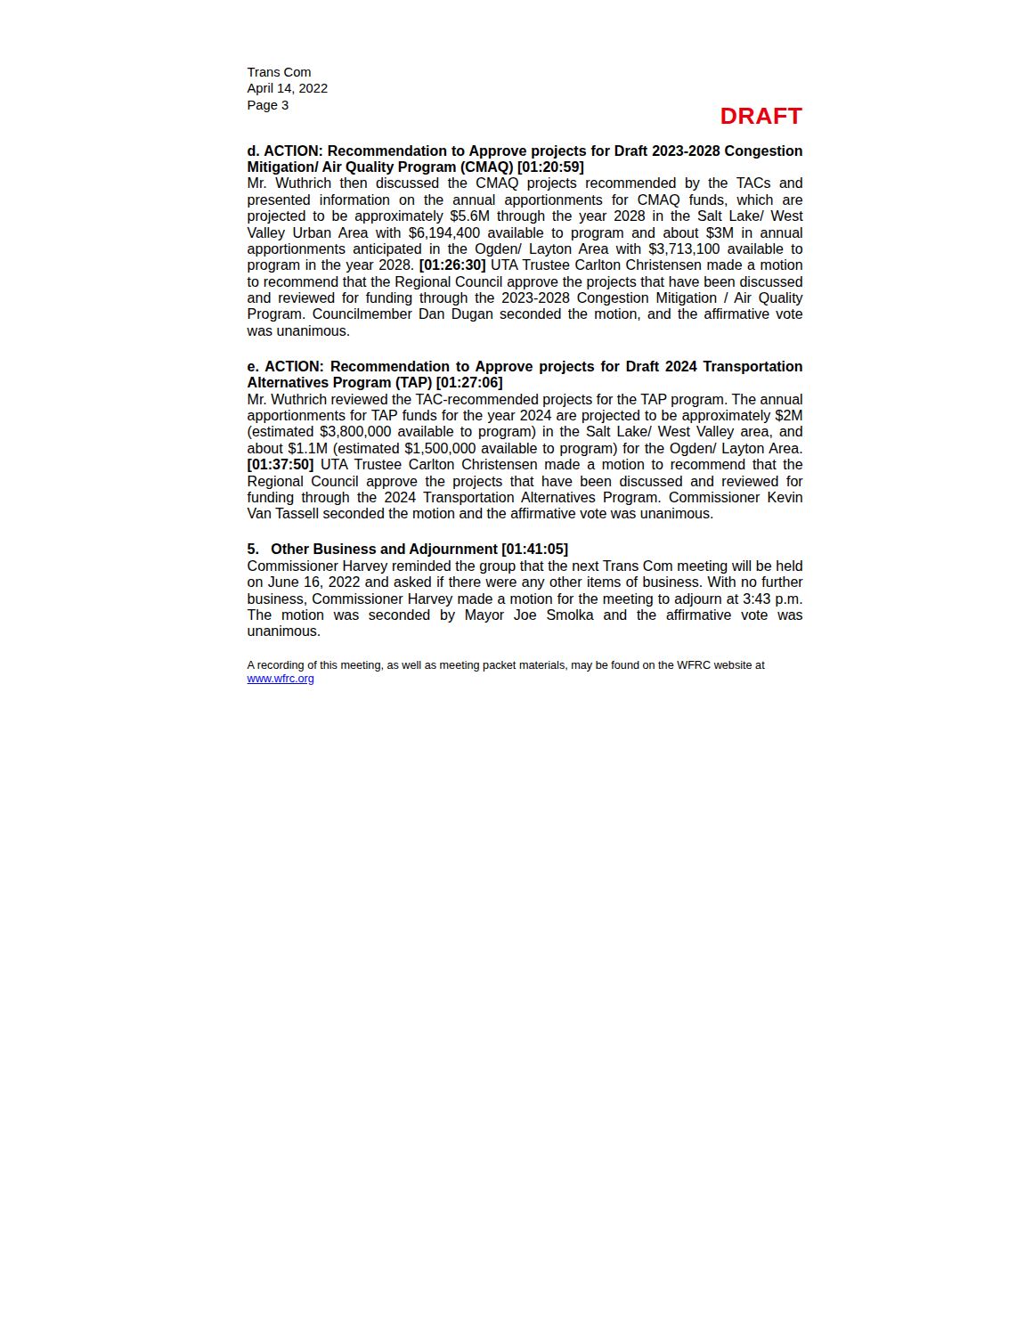Trans Com
April 14, 2022
Page 3
DRAFT
d. ACTION: Recommendation to Approve projects for Draft 2023-2028 Congestion Mitigation/ Air Quality Program (CMAQ) [01:20:59]
Mr. Wuthrich then discussed the CMAQ projects recommended by the TACs and presented information on the annual apportionments for CMAQ funds, which are projected to be approximately $5.6M through the year 2028 in the Salt Lake/ West Valley Urban Area with $6,194,400 available to program and about $3M in annual apportionments anticipated in the Ogden/ Layton Area with $3,713,100 available to program in the year 2028. [01:26:30] UTA Trustee Carlton Christensen made a motion to recommend that the Regional Council approve the projects that have been discussed and reviewed for funding through the 2023-2028 Congestion Mitigation / Air Quality Program. Councilmember Dan Dugan seconded the motion, and the affirmative vote was unanimous.
e. ACTION: Recommendation to Approve projects for Draft 2024 Transportation Alternatives Program (TAP) [01:27:06]
Mr. Wuthrich reviewed the TAC-recommended projects for the TAP program. The annual apportionments for TAP funds for the year 2024 are projected to be approximately $2M (estimated $3,800,000 available to program) in the Salt Lake/ West Valley area, and about $1.1M (estimated $1,500,000 available to program) for the Ogden/ Layton Area. [01:37:50] UTA Trustee Carlton Christensen made a motion to recommend that the Regional Council approve the projects that have been discussed and reviewed for funding through the 2024 Transportation Alternatives Program. Commissioner Kevin Van Tassell seconded the motion and the affirmative vote was unanimous.
5. Other Business and Adjournment [01:41:05]
Commissioner Harvey reminded the group that the next Trans Com meeting will be held on June 16, 2022 and asked if there were any other items of business. With no further business, Commissioner Harvey made a motion for the meeting to adjourn at 3:43 p.m. The motion was seconded by Mayor Joe Smolka and the affirmative vote was unanimous.
A recording of this meeting, as well as meeting packet materials, may be found on the WFRC website at www.wfrc.org